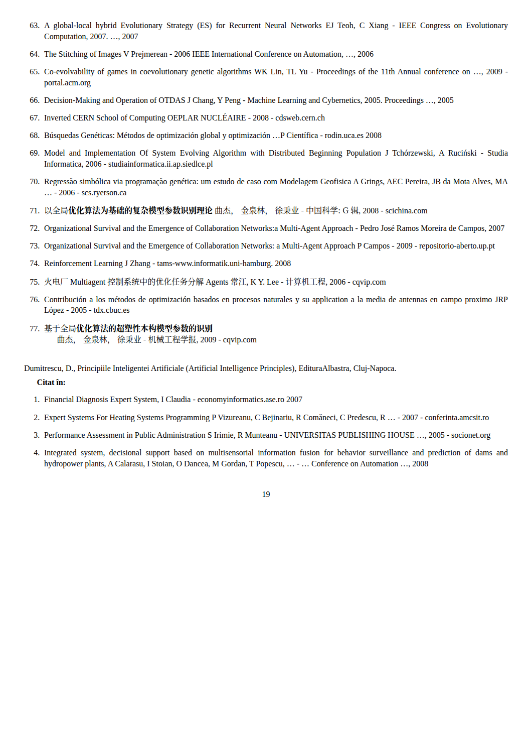A global-local hybrid Evolutionary Strategy (ES) for Recurrent Neural Networks EJ Teoh, C Xiang - IEEE Congress on Evolutionary Computation, 2007. …, 2007
The Stitching of Images V Prejmerean - 2006 IEEE International Conference on Automation, …, 2006
Co-evolvability of games in coevolutionary genetic algorithms WK Lin, TL Yu - Proceedings of the 11th Annual conference on …, 2009 - portal.acm.org
Decision-Making and Operation of OTDAS J Chang, Y Peng - Machine Learning and Cybernetics, 2005. Proceedings …, 2005
Inverted CERN School of Computing OEPLAR NUCLÉAIRE - 2008 - cdsweb.cern.ch
Búsquedas Genéticas: Métodos de optimización global y optimización …P Científica - rodin.uca.es 2008
Model and Implementation Of System Evolving Algorithm with Distributed Beginning Population J Tchórzewski, A Ruciński - Studia Informatica, 2006 - studiainformatica.ii.ap.siedlce.pl
Regressão simbólica via programação genética: um estudo de caso com Modelagem Geofisica A Grings, AEC Pereira, JB da Mota Alves, MA … - 2006 - scs.ryerson.ca
以全局优化算法为基础的复杂模型参数识别理论 曲杰， 金泉林， 徐秉业 - 中国科学: G 辑, 2008 - scichina.com
Organizational Survival and the Emergence of Collaboration Networks:a Multi-Agent Approach - Pedro José Ramos Moreira de Campos, 2007
Organizational Survival and the Emergence of Collaboration Networks: a Multi-Agent Approach P Campos - 2009 - repositorio-aberto.up.pt
Reinforcement Learning J Zhang - tams-www.informatik.uni-hamburg. 2008
火电厂 Multiagent 控制系统中的优化任务分解 Agents 常江, K Y. Lee - 计算机工程, 2006 - cqvip.com
Contribución a los métodos de optimización basados en procesos naturales y su application a la media de antennas en campo proximo JRP López - 2005 - tdx.cbuc.es
基于全局优化算法的超塑性本构模型参数的识别 曲杰， 金泉林， 徐秉业 - 机械工程学报, 2009 - cqvip.com
Dumitrescu, D., Principiile Inteligentei Artificiale (Artificial Intelligence Principles), EdituraAlbastra, Cluj-Napoca.
Citat în:
Financial Diagnosis Expert System, I Claudia - economyinformatics.ase.ro 2007
Expert Systems For Heating Systems Programming P Vizureanu, C Bejinariu, R Comăneci, C Predescu, R … - 2007 - conferinta.amcsit.ro
Performance Assessment in Public Administration S Irimie, R Munteanu - UNIVERSITAS PUBLISHING HOUSE …, 2005 - socionet.org
Integrated system, decisional support based on multisensorial information fusion for behavior surveillance and prediction of dams and hydropower plants, A Calarasu, I Stoian, O Dancea, M Gordan, T Popescu, … - … Conference on Automation …, 2008
19